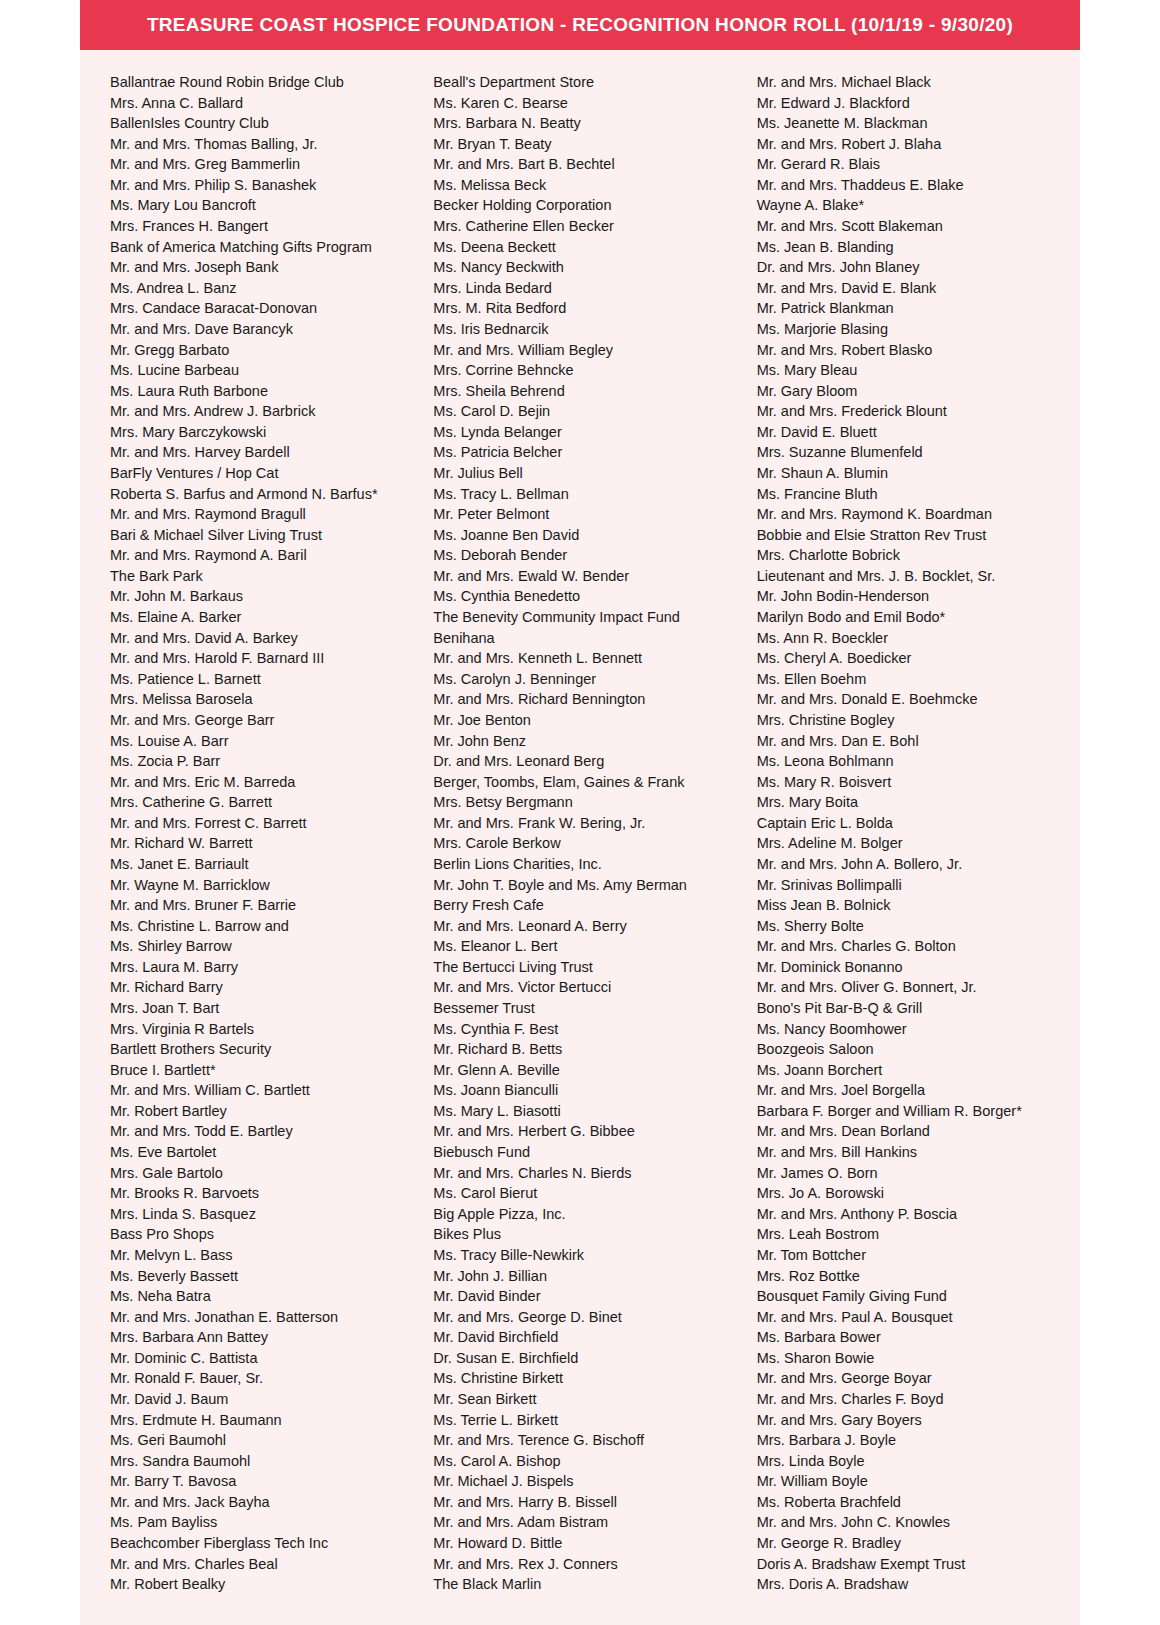TREASURE COAST HOSPICE FOUNDATION - RECOGNITION HONOR ROLL (10/1/19 - 9/30/20)
Ballantrae Round Robin Bridge Club
Mrs. Anna C. Ballard
BallenIsles Country Club
Mr. and Mrs. Thomas Balling, Jr.
Mr. and Mrs. Greg Bammerlin
Mr. and Mrs. Philip S. Banashek
Ms. Mary Lou Bancroft
Mrs. Frances H. Bangert
Bank of America Matching Gifts Program
Mr. and Mrs. Joseph Bank
Ms. Andrea L. Banz
Mrs. Candace Baracat-Donovan
Mr. and Mrs. Dave Barancyk
Mr. Gregg Barbato
Ms. Lucine Barbeau
Ms. Laura Ruth Barbone
Mr. and Mrs. Andrew J. Barbrick
Mrs. Mary Barczykowski
Mr. and Mrs. Harvey Bardell
BarFly Ventures / Hop Cat
Roberta S. Barfus and Armond N. Barfus*
Mr. and Mrs. Raymond Bragull
Bari & Michael Silver Living Trust
Mr. and Mrs. Raymond A. Baril
The Bark Park
Mr. John M. Barkaus
Ms. Elaine A. Barker
Mr. and Mrs. David A. Barkey
Mr. and Mrs. Harold F. Barnard III
Ms. Patience L. Barnett
Mrs. Melissa Barosela
Mr. and Mrs. George Barr
Ms. Louise A. Barr
Ms. Zocia P. Barr
Mr. and Mrs. Eric M. Barreda
Mrs. Catherine G. Barrett
Mr. and Mrs. Forrest C. Barrett
Mr. Richard W. Barrett
Ms. Janet E. Barriault
Mr. Wayne M. Barricklow
Mr. and Mrs. Bruner F. Barrie
Ms. Christine L. Barrow and
Ms. Shirley Barrow
Mrs. Laura M. Barry
Mr. Richard Barry
Mrs. Joan T. Bart
Mrs. Virginia R Bartels
Bartlett Brothers Security
Bruce I. Bartlett*
Mr. and Mrs. William C. Bartlett
Mr. Robert Bartley
Mr. and Mrs. Todd E. Bartley
Ms. Eve Bartolet
Mrs. Gale Bartolo
Mr. Brooks R. Barvoets
Mrs. Linda S. Basquez
Bass Pro Shops
Mr. Melvyn L. Bass
Ms. Beverly Bassett
Ms. Neha Batra
Mr. and Mrs. Jonathan E. Batterson
Mrs. Barbara Ann Battey
Mr. Dominic C. Battista
Mr. Ronald F. Bauer, Sr.
Mr. David J. Baum
Mrs. Erdmute H. Baumann
Ms. Geri Baumohl
Mrs. Sandra Baumohl
Mr. Barry T. Bavosa
Mr. and Mrs. Jack Bayha
Ms. Pam Bayliss
Beachcomber Fiberglass Tech Inc
Mr. and Mrs. Charles Beal
Mr. Robert Bealky
Beall's Department Store
Ms. Karen C. Bearse
Mrs. Barbara N. Beatty
Mr. Bryan T. Beaty
Mr. and Mrs. Bart B. Bechtel
Ms. Melissa Beck
Becker Holding Corporation
Mrs. Catherine Ellen Becker
Ms. Deena Beckett
Ms. Nancy Beckwith
Mrs. Linda Bedard
Mrs. M. Rita Bedford
Ms. Iris Bednarcik
Mr. and Mrs. William Begley
Mrs. Corrine Behncke
Mrs. Sheila Behrend
Ms. Carol D. Bejin
Ms. Lynda Belanger
Ms. Patricia Belcher
Mr. Julius Bell
Ms. Tracy L. Bellman
Mr. Peter Belmont
Ms. Joanne Ben David
Ms. Deborah Bender
Mr. and Mrs. Ewald W. Bender
Ms. Cynthia Benedetto
The Benevity Community Impact Fund
Benihana
Mr. and Mrs. Kenneth L. Bennett
Ms. Carolyn J. Benninger
Mr. and Mrs. Richard Bennington
Mr. Joe Benton
Mr. John Benz
Dr. and Mrs. Leonard Berg
Berger, Toombs, Elam, Gaines & Frank
Mrs. Betsy Bergmann
Mr. and Mrs. Frank W. Bering, Jr.
Mrs. Carole Berkow
Berlin Lions Charities, Inc.
Mr. John T. Boyle and Ms. Amy Berman
Berry Fresh Cafe
Mr. and Mrs. Leonard A. Berry
Ms. Eleanor L. Bert
The Bertucci Living Trust
Mr. and Mrs. Victor Bertucci
Bessemer Trust
Ms. Cynthia F. Best
Mr. Richard B. Betts
Mr. Glenn A. Beville
Ms. Joann Bianculli
Ms. Mary L. Biasotti
Mr. and Mrs. Herbert G. Bibbee
Biebusch Fund
Mr. and Mrs. Charles N. Bierds
Ms. Carol Bierut
Big Apple Pizza, Inc.
Bikes Plus
Ms. Tracy Bille-Newkirk
Mr. John J. Billian
Mr. David Binder
Mr. and Mrs. George D. Binet
Mr. David Birchfield
Dr. Susan E. Birchfield
Ms. Christine Birkett
Mr. Sean Birkett
Ms. Terrie L. Birkett
Mr. and Mrs. Terence G. Bischoff
Ms. Carol A. Bishop
Mr. Michael J. Bispels
Mr. and Mrs. Harry B. Bissell
Mr. and Mrs. Adam Bistram
Mr. Howard D. Bittle
Mr. and Mrs. Rex J. Conners
The Black Marlin
Mr. and Mrs. Michael Black
Mr. Edward J. Blackford
Ms. Jeanette M. Blackman
Mr. and Mrs. Robert J. Blaha
Mr. Gerard R. Blais
Mr. and Mrs. Thaddeus E. Blake
Wayne A. Blake*
Mr. and Mrs. Scott Blakeman
Ms. Jean B. Blanding
Dr. and Mrs. John Blaney
Mr. and Mrs. David E. Blank
Mr. Patrick Blankman
Ms. Marjorie Blasing
Mr. and Mrs. Robert Blasko
Ms. Mary Bleau
Mr. Gary Bloom
Mr. and Mrs. Frederick Blount
Mr. David E. Bluett
Mrs. Suzanne Blumenfeld
Mr. Shaun A. Blumin
Ms. Francine Bluth
Mr. and Mrs. Raymond K. Boardman
Bobbie and Elsie Stratton Rev Trust
Mrs. Charlotte Bobrick
Lieutenant and Mrs. J. B. Bocklet, Sr.
Mr. John Bodin-Henderson
Marilyn Bodo and Emil Bodo*
Ms. Ann R. Boeckler
Ms. Cheryl A. Boedicker
Ms. Ellen Boehm
Mr. and Mrs. Donald E. Boehmcke
Mrs. Christine Bogley
Mr. and Mrs. Dan E. Bohl
Ms. Leona Bohlmann
Ms. Mary R. Boisvert
Mrs. Mary Boita
Captain Eric L. Bolda
Mrs. Adeline M. Bolger
Mr. and Mrs. John A. Bollero, Jr.
Mr. Srinivas Bollimpalli
Miss Jean B. Bolnick
Ms. Sherry Bolte
Mr. and Mrs. Charles G. Bolton
Mr. Dominick Bonanno
Mr. and Mrs. Oliver G. Bonnert, Jr.
Bono's Pit Bar-B-Q & Grill
Ms. Nancy Boomhower
Boozgeois Saloon
Ms. Joann Borchert
Mr. and Mrs. Joel Borgella
Barbara F. Borger and William R. Borger*
Mr. and Mrs. Dean Borland
Mr. and Mrs. Bill Hankins
Mr. James O. Born
Mrs. Jo A. Borowski
Mr. and Mrs. Anthony P. Boscia
Mrs. Leah Bostrom
Mr. Tom Bottcher
Mrs. Roz Bottke
Bousquet Family Giving Fund
Mr. and Mrs. Paul A. Bousquet
Ms. Barbara Bower
Ms. Sharon Bowie
Mr. and Mrs. George Boyar
Mr. and Mrs. Charles F. Boyd
Mr. and Mrs. Gary Boyers
Mrs. Barbara J. Boyle
Mrs. Linda Boyle
Mr. William Boyle
Ms. Roberta Brachfeld
Mr. and Mrs. John C. Knowles
Mr. George R. Bradley
Doris A. Bradshaw Exempt Trust
Mrs. Doris A. Bradshaw